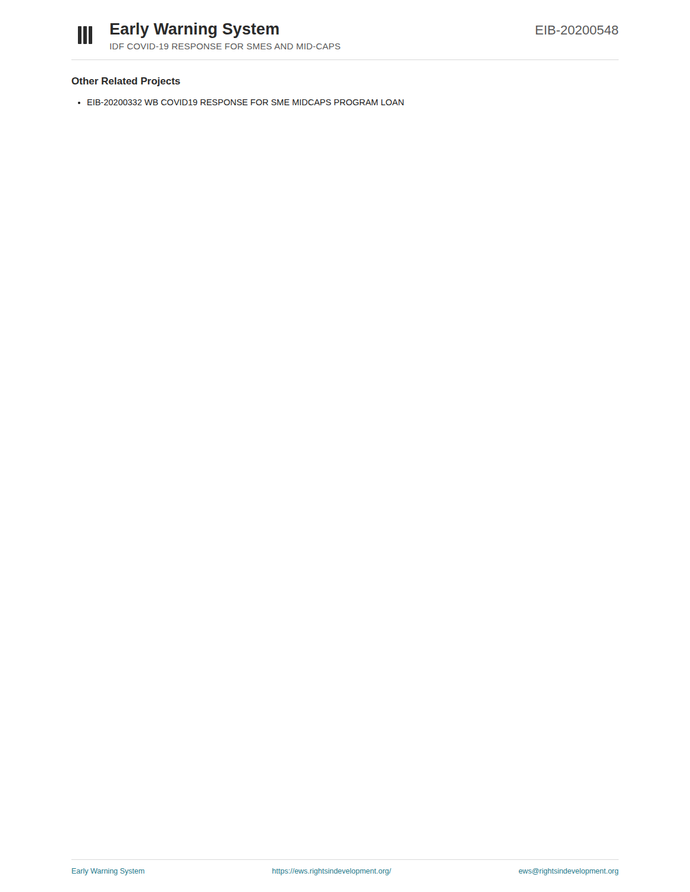Early Warning System
IDF COVID-19 RESPONSE FOR SMES AND MID-CAPS
EIB-20200548
Other Related Projects
EIB-20200332 WB COVID19 RESPONSE FOR SME MIDCAPS PROGRAM LOAN
Early Warning System
https://ews.rightsindevelopment.org/
ews@rightsindevelopment.org